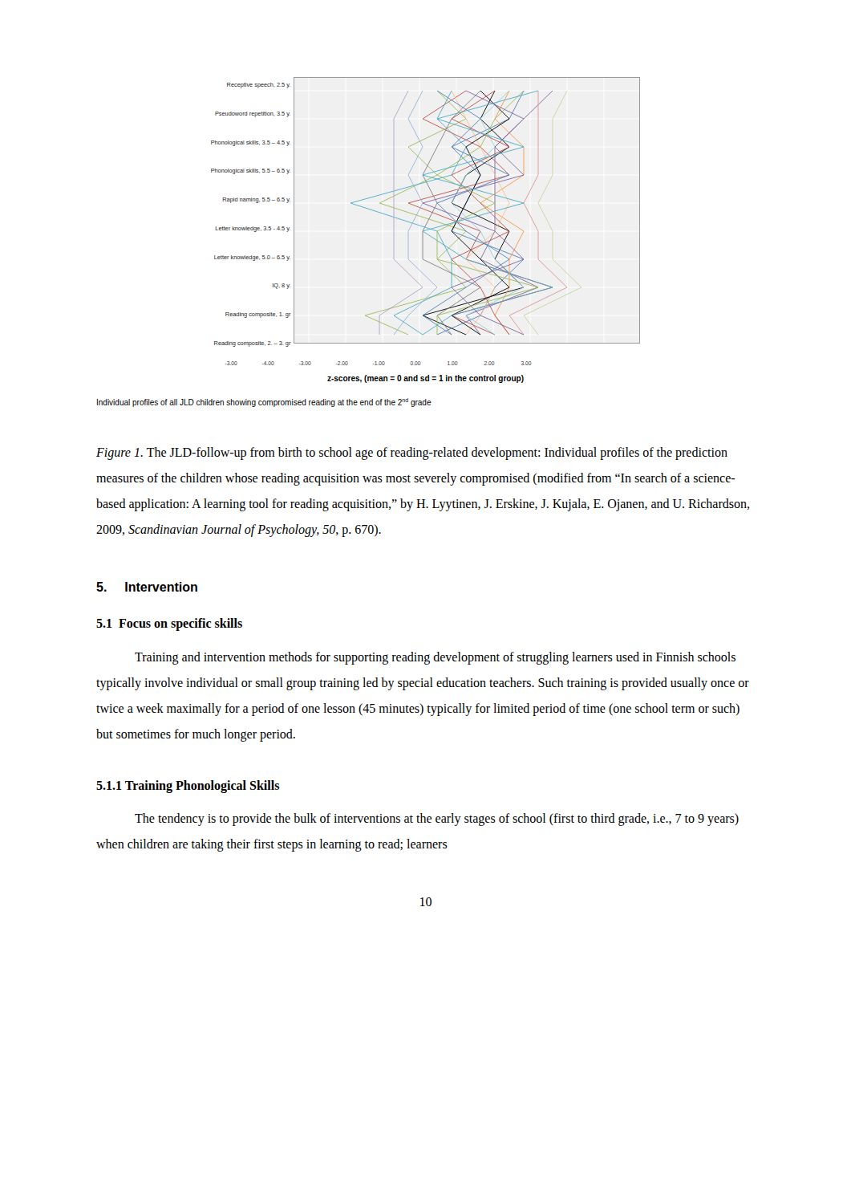Receptive speech, 2.5 y. Pseudoword repetition, 3.5 y. Phonological skills, 3.5 – 4.5 y. Phonological skills, 5.5 – 6.5 y. Rapid naming, 5.5 – 6.5 y. Letter knowledge, 3.5 - 4.5 y. Letter knowledge, 5.0 – 6.5 y. IQ, 8 y. Reading composite, 1. gr Reading composite, 2. – 3. gr
-3.00 -4.00 -3.00 -2.00 -1.00 0.00 1.00 2.00 3.00
z-scores, (mean = 0 and sd = 1 in the control group)
Individual profiles of all JLD children showing compromised reading at the end of the 2nd grade
Figure 1. The JLD-follow-up from birth to school age of reading-related development: Individual profiles of the prediction measures of the children whose reading acquisition was most severely compromised (modified from “In search of a science-based application: A learning tool for reading acquisition,” by H. Lyytinen, J. Erskine, J. Kujala, E. Ojanen, and U. Richardson, 2009, Scandinavian Journal of Psychology, 50, p. 670).
5. Intervention
5.1 Focus on specific skills
Training and intervention methods for supporting reading development of struggling learners used in Finnish schools typically involve individual or small group training led by special education teachers. Such training is provided usually once or twice a week maximally for a period of one lesson (45 minutes) typically for limited period of time (one school term or such) but sometimes for much longer period.
5.1.1 Training Phonological Skills
The tendency is to provide the bulk of interventions at the early stages of school (first to third grade, i.e., 7 to 9 years) when children are taking their first steps in learning to read; learners
10